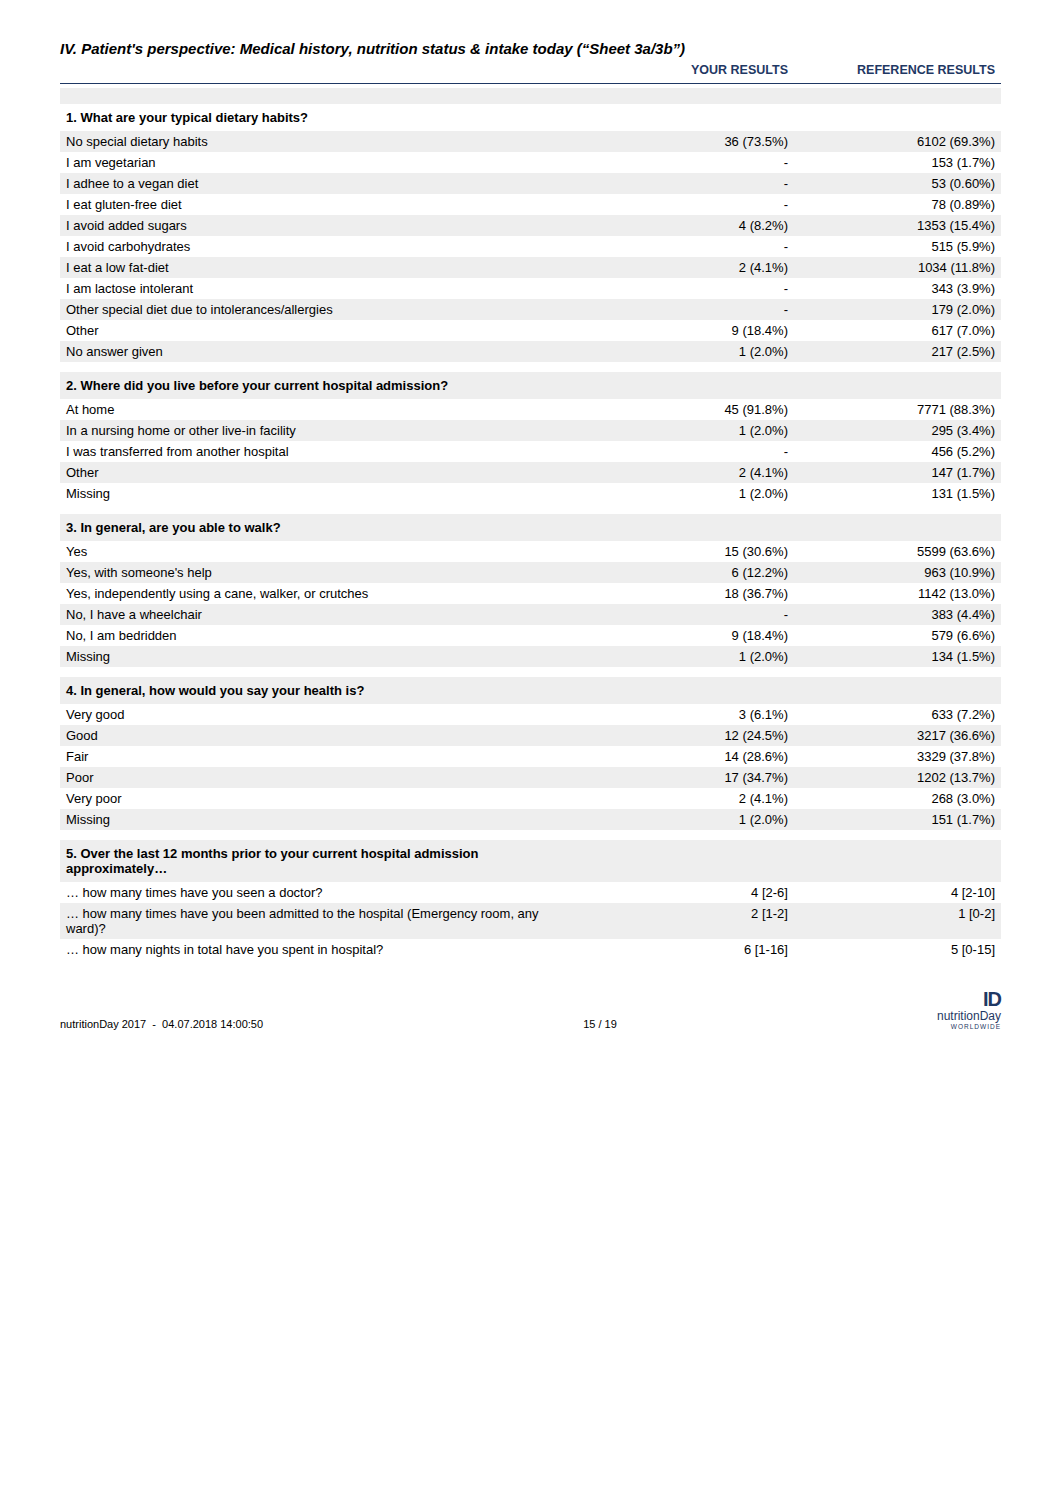IV. Patient's perspective: Medical history, nutrition status & intake today (“Sheet 3a/3b”)
| | YOUR RESULTS | REFERENCE RESULTS |
| --- | --- | --- |
| 1. What are your typical dietary habits? | | |
| No special dietary habits | 36 (73.5%) | 6102 (69.3%) |
| I am vegetarian | - | 153 (1.7%) |
| I adhee to a vegan diet | - | 53 (0.60%) |
| I eat gluten-free diet | - | 78 (0.89%) |
| I avoid added sugars | 4 (8.2%) | 1353 (15.4%) |
| I avoid carbohydrates | - | 515 (5.9%) |
| I eat a low fat-diet | 2 (4.1%) | 1034 (11.8%) |
| I am lactose intolerant | - | 343 (3.9%) |
| Other special diet due to intolerances/allergies | - | 179 (2.0%) |
| Other | 9 (18.4%) | 617 (7.0%) |
| No answer given | 1 (2.0%) | 217 (2.5%) |
| 2. Where did you live before your current hospital admission? | | |
| At home | 45 (91.8%) | 7771 (88.3%) |
| In a nursing home or other live-in facility | 1 (2.0%) | 295 (3.4%) |
| I was transferred from another hospital | - | 456 (5.2%) |
| Other | 2 (4.1%) | 147 (1.7%) |
| Missing | 1 (2.0%) | 131 (1.5%) |
| 3. In general, are you able to walk? | | |
| Yes | 15 (30.6%) | 5599 (63.6%) |
| Yes, with someone's help | 6 (12.2%) | 963 (10.9%) |
| Yes, independently using a cane, walker, or crutches | 18 (36.7%) | 1142 (13.0%) |
| No, I have a wheelchair | - | 383 (4.4%) |
| No, I am bedridden | 9 (18.4%) | 579 (6.6%) |
| Missing | 1 (2.0%) | 134 (1.5%) |
| 4. In general, how would you say your health is? | | |
| Very good | 3 (6.1%) | 633 (7.2%) |
| Good | 12 (24.5%) | 3217 (36.6%) |
| Fair | 14 (28.6%) | 3329 (37.8%) |
| Poor | 17 (34.7%) | 1202 (13.7%) |
| Very poor | 2 (4.1%) | 268 (3.0%) |
| Missing | 1 (2.0%) | 151 (1.7%) |
| 5. Over the last 12 months prior to your current hospital admission approximately… | | |
| … how many times have you seen a doctor? | 4 [2-6] | 4 [2-10] |
| … how many times have you been admitted to the hospital (Emergency room, any ward)? | 2 [1-2] | 1 [0-2] |
| … how many nights in total have you spent in hospital? | 6 [1-16] | 5 [0-15] |
nutritionDay 2017 - 04.07.2018 14:00:50
15 / 19
ID
nutritionDay
WORLDWIDE